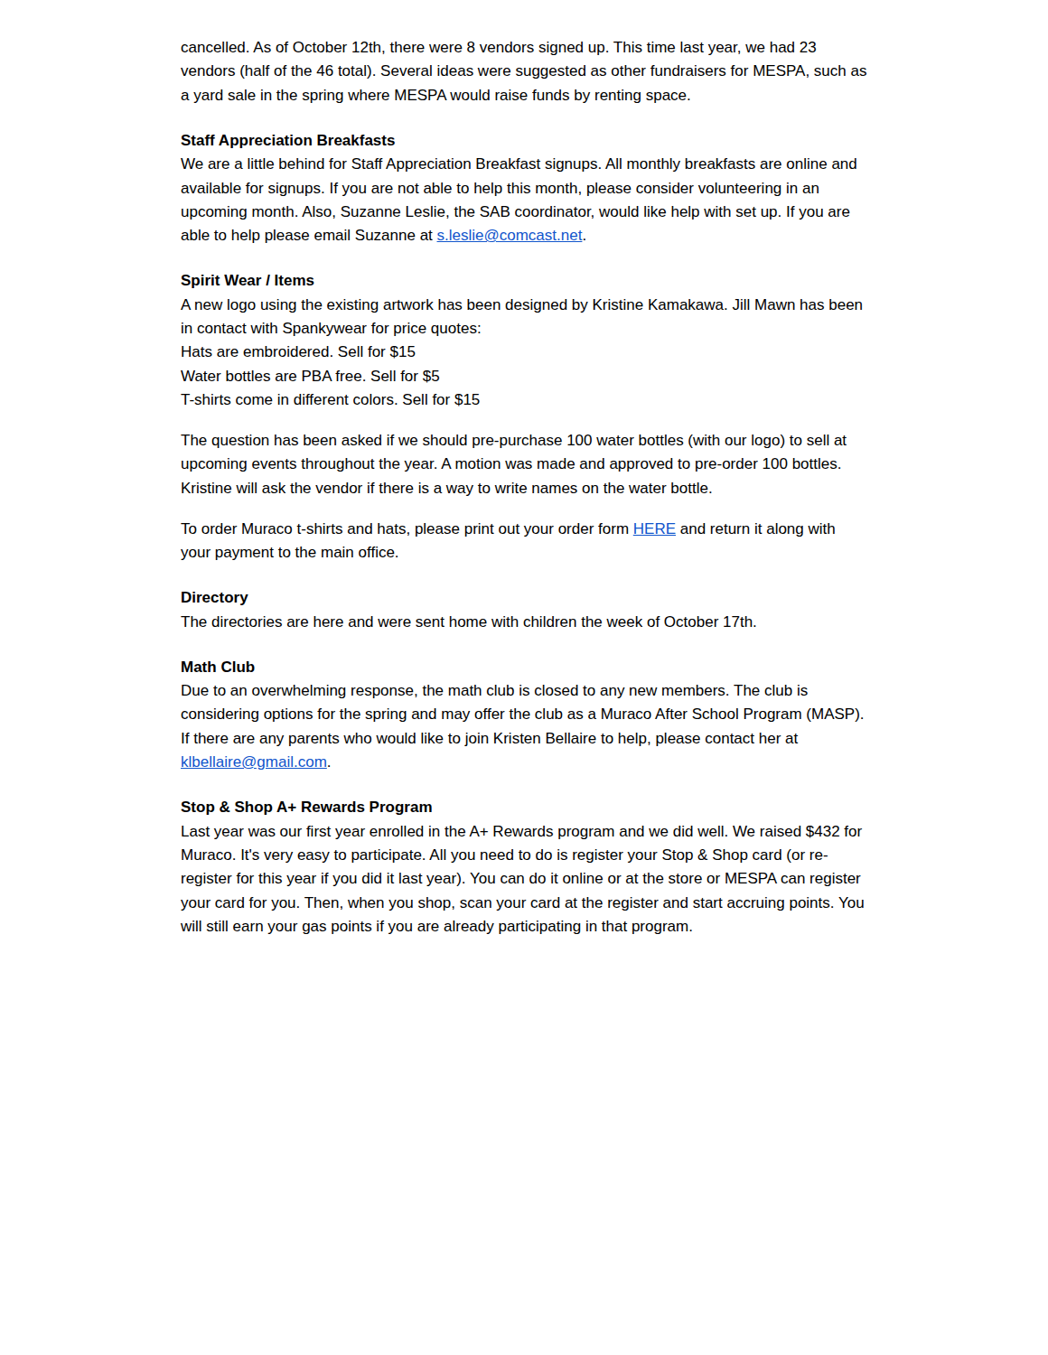cancelled. As of October 12th, there were 8 vendors signed up. This time last year, we had 23 vendors (half of the 46 total). Several ideas were suggested as other fundraisers for MESPA, such as a yard sale in the spring where MESPA would raise funds by renting space.
Staff Appreciation Breakfasts
We are a little behind for Staff Appreciation Breakfast signups. All monthly breakfasts are online and available for signups. If you are not able to help this month, please consider volunteering in an upcoming month. Also, Suzanne Leslie, the SAB coordinator, would like help with set up. If you are able to help please email Suzanne at s.leslie@comcast.net.
Spirit Wear / Items
A new logo using the existing artwork has been designed by Kristine Kamakawa. Jill Mawn has been in contact with Spankywear for price quotes:
Hats are embroidered. Sell for $15
Water bottles are PBA free. Sell for $5
T-shirts come in different colors. Sell for $15
The question has been asked if we should pre-purchase 100 water bottles (with our logo) to sell at upcoming events throughout the year. A motion was made and approved to pre-order 100 bottles. Kristine will ask the vendor if there is a way to write names on the water bottle.
To order Muraco t-shirts and hats, please print out your order form HERE and return it along with your payment to the main office.
Directory
The directories are here and were sent home with children the week of October 17th.
Math Club
Due to an overwhelming response, the math club is closed to any new members. The club is considering options for the spring and may offer the club as a Muraco After School Program (MASP). If there are any parents who would like to join Kristen Bellaire to help, please contact her at klbellaire@gmail.com.
Stop & Shop A+ Rewards Program
Last year was our first year enrolled in the A+ Rewards program and we did well. We raised $432 for Muraco. It's very easy to participate. All you need to do is register your Stop & Shop card (or re-register for this year if you did it last year). You can do it online or at the store or MESPA can register your card for you. Then, when you shop, scan your card at the register and start accruing points. You will still earn your gas points if you are already participating in that program.